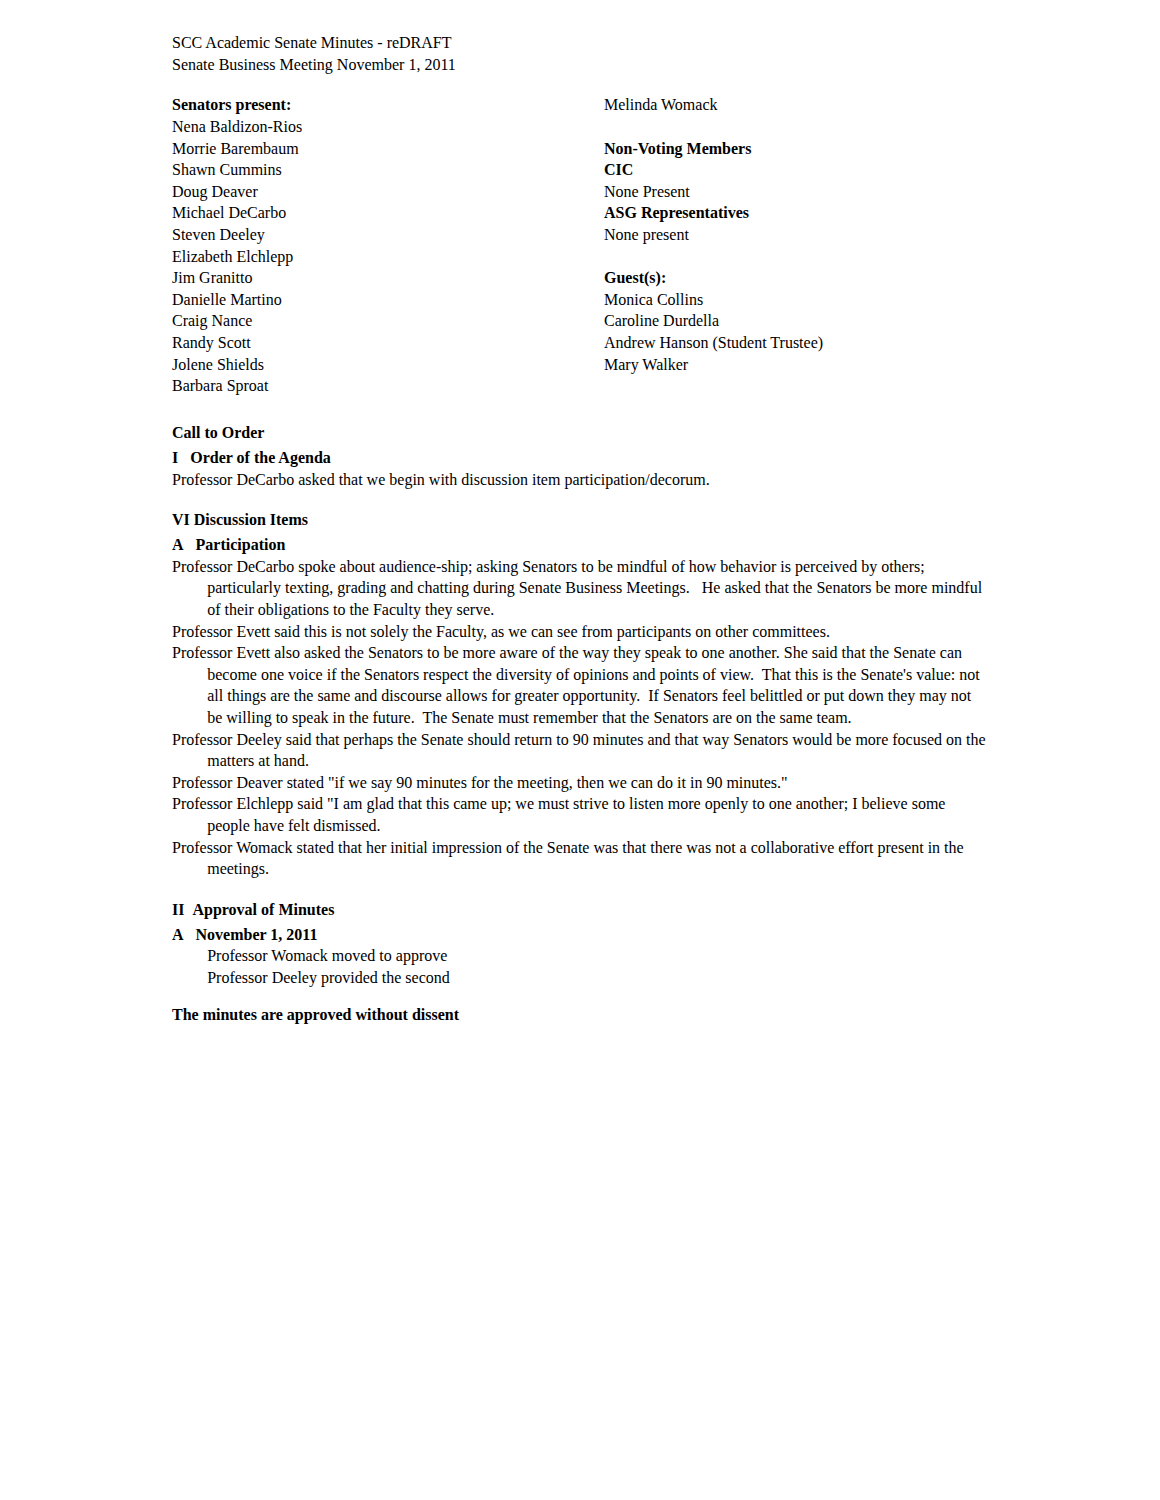SCC Academic Senate Minutes - reDRAFT
Senate Business Meeting November 1, 2011
Senators present:
Nena Baldizon-Rios
Morrie Barembaum
Shawn Cummins
Doug Deaver
Michael DeCarbo
Steven Deeley
Elizabeth Elchlepp
Jim Granitto
Danielle Martino
Craig Nance
Randy Scott
Jolene Shields
Barbara Sproat
Melinda Womack
Non-Voting Members
CIC
None Present
ASG Representatives
None present
Guest(s):
Monica Collins
Caroline Durdella
Andrew Hanson (Student Trustee)
Mary Walker
Call to Order
I Order of the Agenda
Professor DeCarbo asked that we begin with discussion item participation/decorum.
VI Discussion Items
A Participation
Professor DeCarbo spoke about audience-ship; asking Senators to be mindful of how behavior is perceived by others; particularly texting, grading and chatting during Senate Business Meetings. He asked that the Senators be more mindful of their obligations to the Faculty they serve.
Professor Evett said this is not solely the Faculty, as we can see from participants on other committees.
Professor Evett also asked the Senators to be more aware of the way they speak to one another. She said that the Senate can become one voice if the Senators respect the diversity of opinions and points of view. That this is the Senate's value: not all things are the same and discourse allows for greater opportunity. If Senators feel belittled or put down they may not be willing to speak in the future. The Senate must remember that the Senators are on the same team.
Professor Deeley said that perhaps the Senate should return to 90 minutes and that way Senators would be more focused on the matters at hand.
Professor Deaver stated "if we say 90 minutes for the meeting, then we can do it in 90 minutes."
Professor Elchlepp said "I am glad that this came up; we must strive to listen more openly to one another; I believe some people have felt dismissed.
Professor Womack stated that her initial impression of the Senate was that there was not a collaborative effort present in the meetings.
II Approval of Minutes
A November 1, 2011
Professor Womack moved to approve
Professor Deeley provided the second
The minutes are approved without dissent